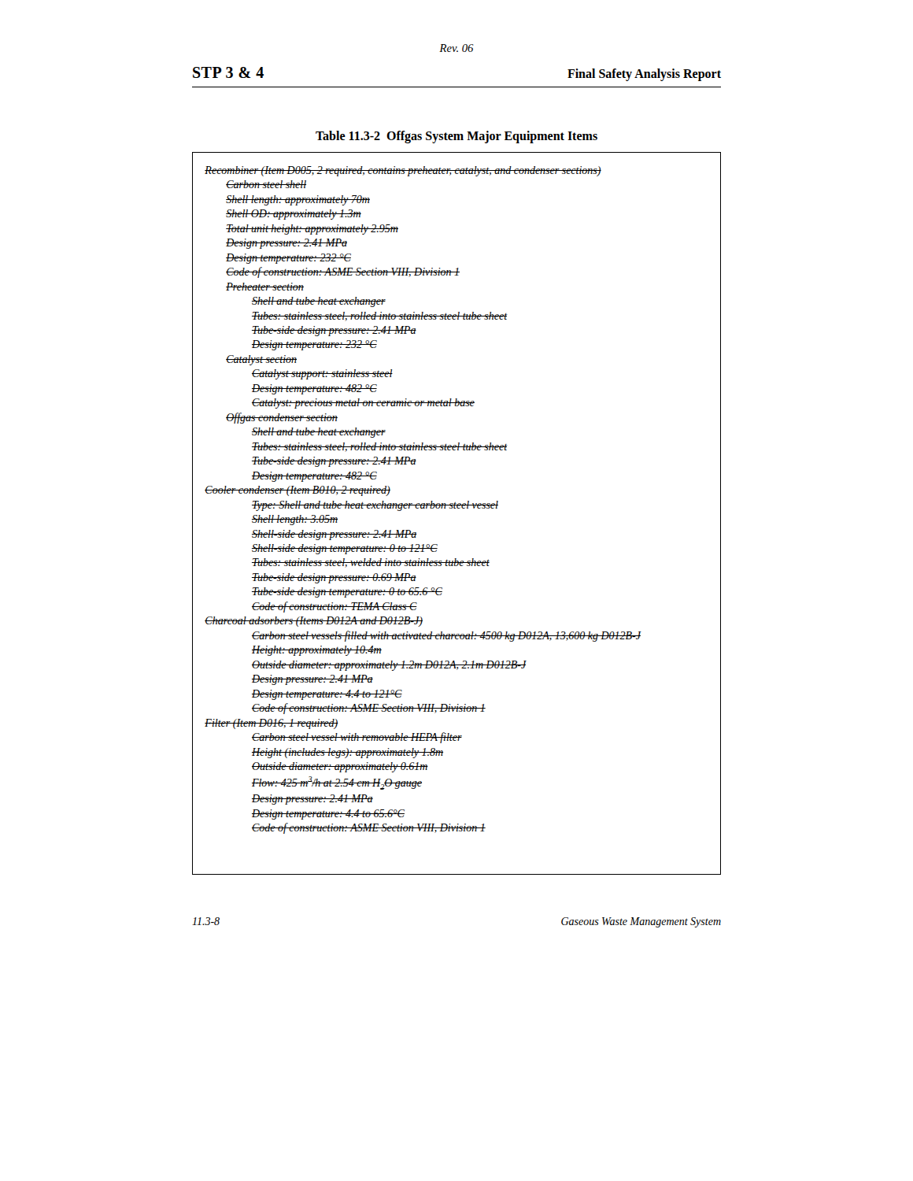Rev. 06
STP 3 & 4
Final Safety Analysis Report
Table 11.3-2 Offgas System Major Equipment Items
Recombiner (Item D005, 2 required, contains preheater, catalyst, and condenser sections)
Carbon steel shell
Shell length: approximately 70m
Shell OD: approximately 1.3m
Total unit height: approximately 2.95m
Design pressure: 2.41 MPa
Design temperature: 232 °C
Code of construction: ASME Section VIII, Division 1
Preheater section
Shell and tube heat exchanger
Tubes: stainless steel, rolled into stainless steel tube sheet
Tube-side design pressure: 2.41 MPa
Design temperature: 232 °C
Catalyst section
Catalyst support: stainless steel
Design temperature: 482 °C
Catalyst: precious metal on ceramic or metal base
Offgas condenser section
Shell and tube heat exchanger
Tubes: stainless steel, rolled into stainless steel tube sheet
Tube-side design pressure: 2.41 MPa
Design temperature: 482 °C
Cooler condenser (Item B010, 2 required)
Type: Shell and tube heat exchanger carbon steel vessel
Shell length: 3.05m
Shell-side design pressure: 2.41 MPa
Shell-side design temperature: 0 to 121°C
Tubes: stainless steel, welded into stainless tube sheet
Tube-side design pressure: 0.69 MPa
Tube-side design temperature: 0 to 65.6 °C
Code of construction: TEMA Class C
Charcoal adsorbers (Items D012A and D012B-J)
Carbon steel vessels filled with activated charcoal: 4500 kg D012A, 13,600 kg D012B-J
Height: approximately 10.4m
Outside diameter: approximately 1.2m D012A, 2.1m D012B-J
Design pressure: 2.41 MPa
Design temperature: 4.4 to 121°C
Code of construction: ASME Section VIII, Division 1
Filter (Item D016, 1 required)
Carbon steel vessel with removable HEPA filter
Height (includes legs): approximately 1.8m
Outside diameter: approximately 0.61m
Flow: 425 m3/h at 2.54 cm H2O gauge
Design pressure: 2.41 MPa
Design temperature: 4.4 to 65.6°C
Code of construction: ASME Section VIII, Division 1
11.3-8
Gaseous Waste Management System